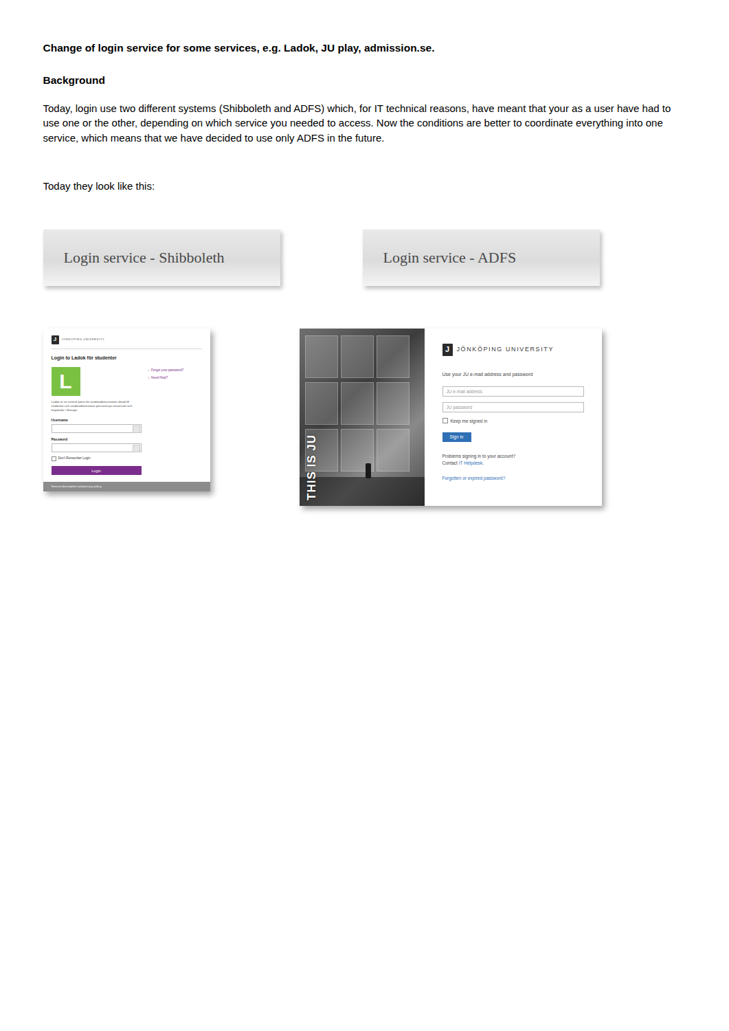Change of login service for some services, e.g. Ladok, JU play, admission.se.
Background
Today, login use two different systems (Shibboleth and ADFS) which, for IT technical reasons, have meant that your as a user have had to use one or the other, depending on which service you needed to access. Now the conditions are better to coordinate everything into one service, which means that we have decided to use only ADFS in the future.
Today they look like this:
Login service - Shibboleth
Login service - ADFS
J
JÖNKÖPING UNIVERSITY
Login to Ladok för studenter
L
Ladok är en central tjänst för studieadministration riktad till studenter och studieadministrativ personal på universitet och högskolor i Sverige.
Username
Password
Don't Remember Login
Login
Forgot your password? Need Help?
Service description and privacy policy
THIS IS JU
J
JÖNKÖPING UNIVERSITY
Use your JU e-mail address and password
JU e-mail address
JU password
Keep me signed in
Sign in
Problems signing in to your account?
Contact IT Helpdesk.
Forgotten or expired password?